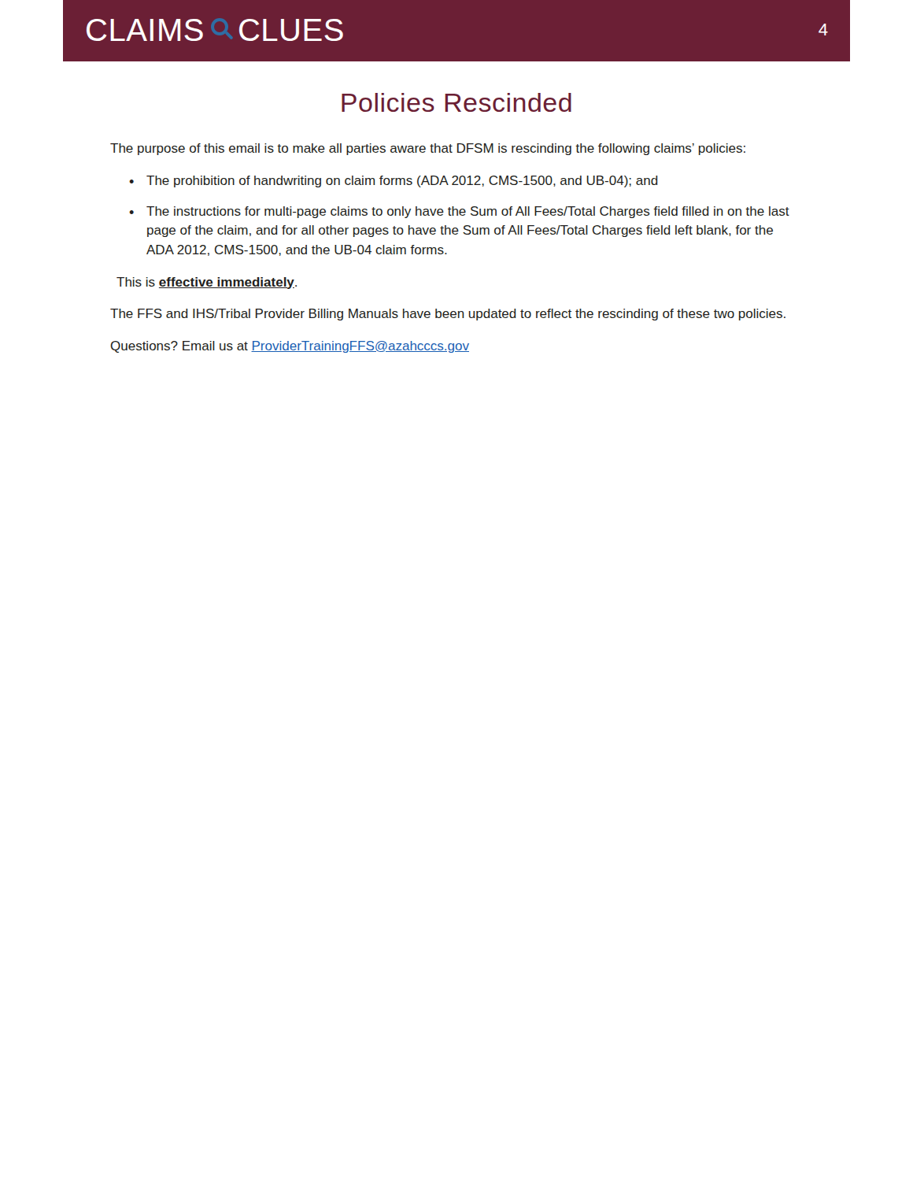CLAIMS CLUES
4
Policies Rescinded
The purpose of this email is to make all parties aware that DFSM is rescinding the following claims’ policies:
The prohibition of handwriting on claim forms (ADA 2012, CMS-1500, and UB-04); and
The instructions for multi-page claims to only have the Sum of All Fees/Total Charges field filled in on the last page of the claim, and for all other pages to have the Sum of All Fees/Total Charges field left blank, for the ADA 2012, CMS-1500, and the UB-04 claim forms.
This is effective immediately.
The FFS and IHS/Tribal Provider Billing Manuals have been updated to reflect the rescinding of these two policies.
Questions? Email us at ProviderTrainingFFS@azahcccs.gov